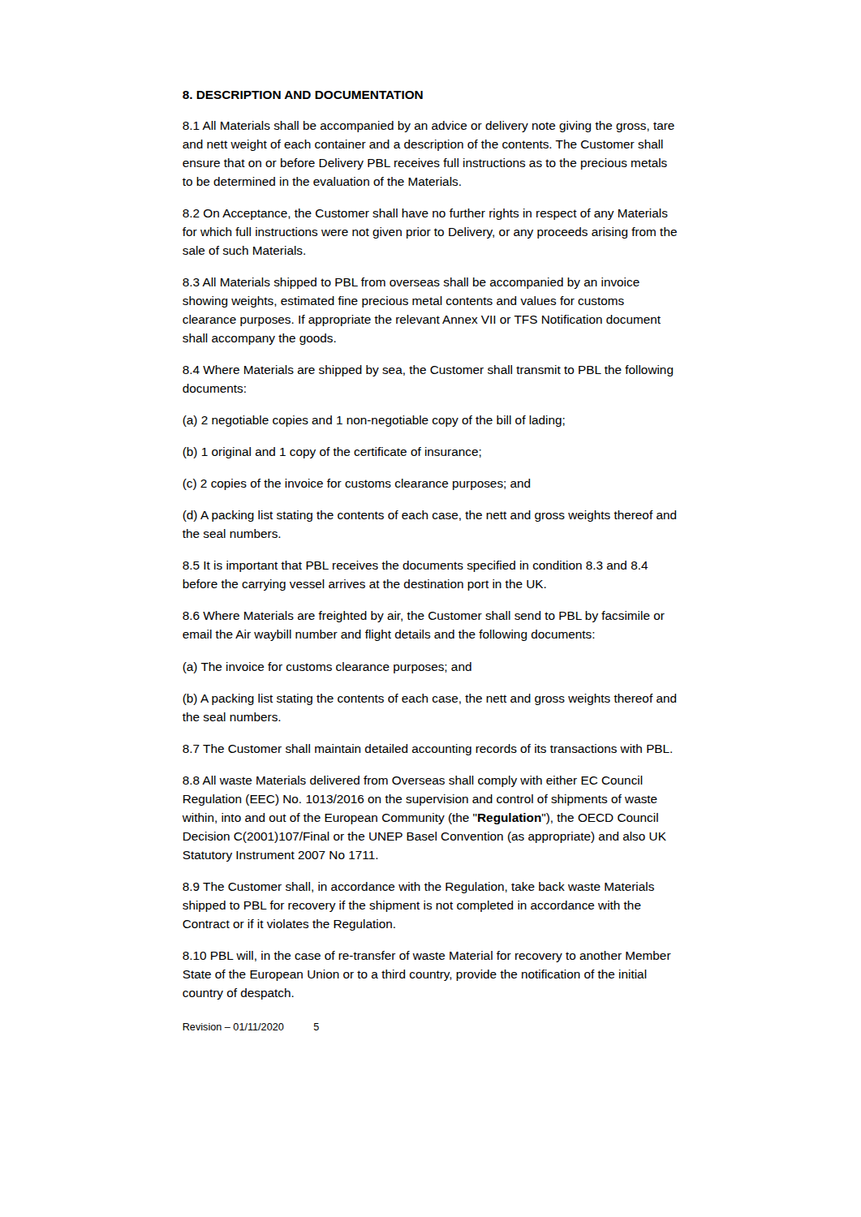8. DESCRIPTION AND DOCUMENTATION
8.1 All Materials shall be accompanied by an advice or delivery note giving the gross, tare and nett weight of each container and a description of the contents. The Customer shall ensure that on or before Delivery PBL receives full instructions as to the precious metals to be determined in the evaluation of the Materials.
8.2 On Acceptance, the Customer shall have no further rights in respect of any Materials for which full instructions were not given prior to Delivery, or any proceeds arising from the sale of such Materials.
8.3 All Materials shipped to PBL from overseas shall be accompanied by an invoice showing weights, estimated fine precious metal contents and values for customs clearance purposes. If appropriate the relevant Annex VII or TFS Notification document shall accompany the goods.
8.4 Where Materials are shipped by sea, the Customer shall transmit to PBL the following documents:
(a) 2 negotiable copies and 1 non-negotiable copy of the bill of lading;
(b) 1 original and 1 copy of the certificate of insurance;
(c) 2 copies of the invoice for customs clearance purposes; and
(d) A packing list stating the contents of each case, the nett and gross weights thereof and the seal numbers.
8.5 It is important that PBL receives the documents specified in condition 8.3 and 8.4 before the carrying vessel arrives at the destination port in the UK.
8.6 Where Materials are freighted by air, the Customer shall send to PBL by facsimile or email the Air waybill number and flight details and the following documents:
(a) The invoice for customs clearance purposes; and
(b) A packing list stating the contents of each case, the nett and gross weights thereof and the seal numbers.
8.7 The Customer shall maintain detailed accounting records of its transactions with PBL.
8.8 All waste Materials delivered from Overseas shall comply with either EC Council Regulation (EEC) No. 1013/2016 on the supervision and control of shipments of waste within, into and out of the European Community (the "Regulation"), the OECD Council Decision C(2001)107/Final or the UNEP Basel Convention (as appropriate) and also UK Statutory Instrument 2007 No 1711.
8.9 The Customer shall, in accordance with the Regulation, take back waste Materials shipped to PBL for recovery if the shipment is not completed in accordance with the Contract or if it violates the Regulation.
8.10 PBL will, in the case of re-transfer of waste Material for recovery to another Member State of the European Union or to a third country, provide the notification of the initial country of despatch.
Revision – 01/11/2020 5